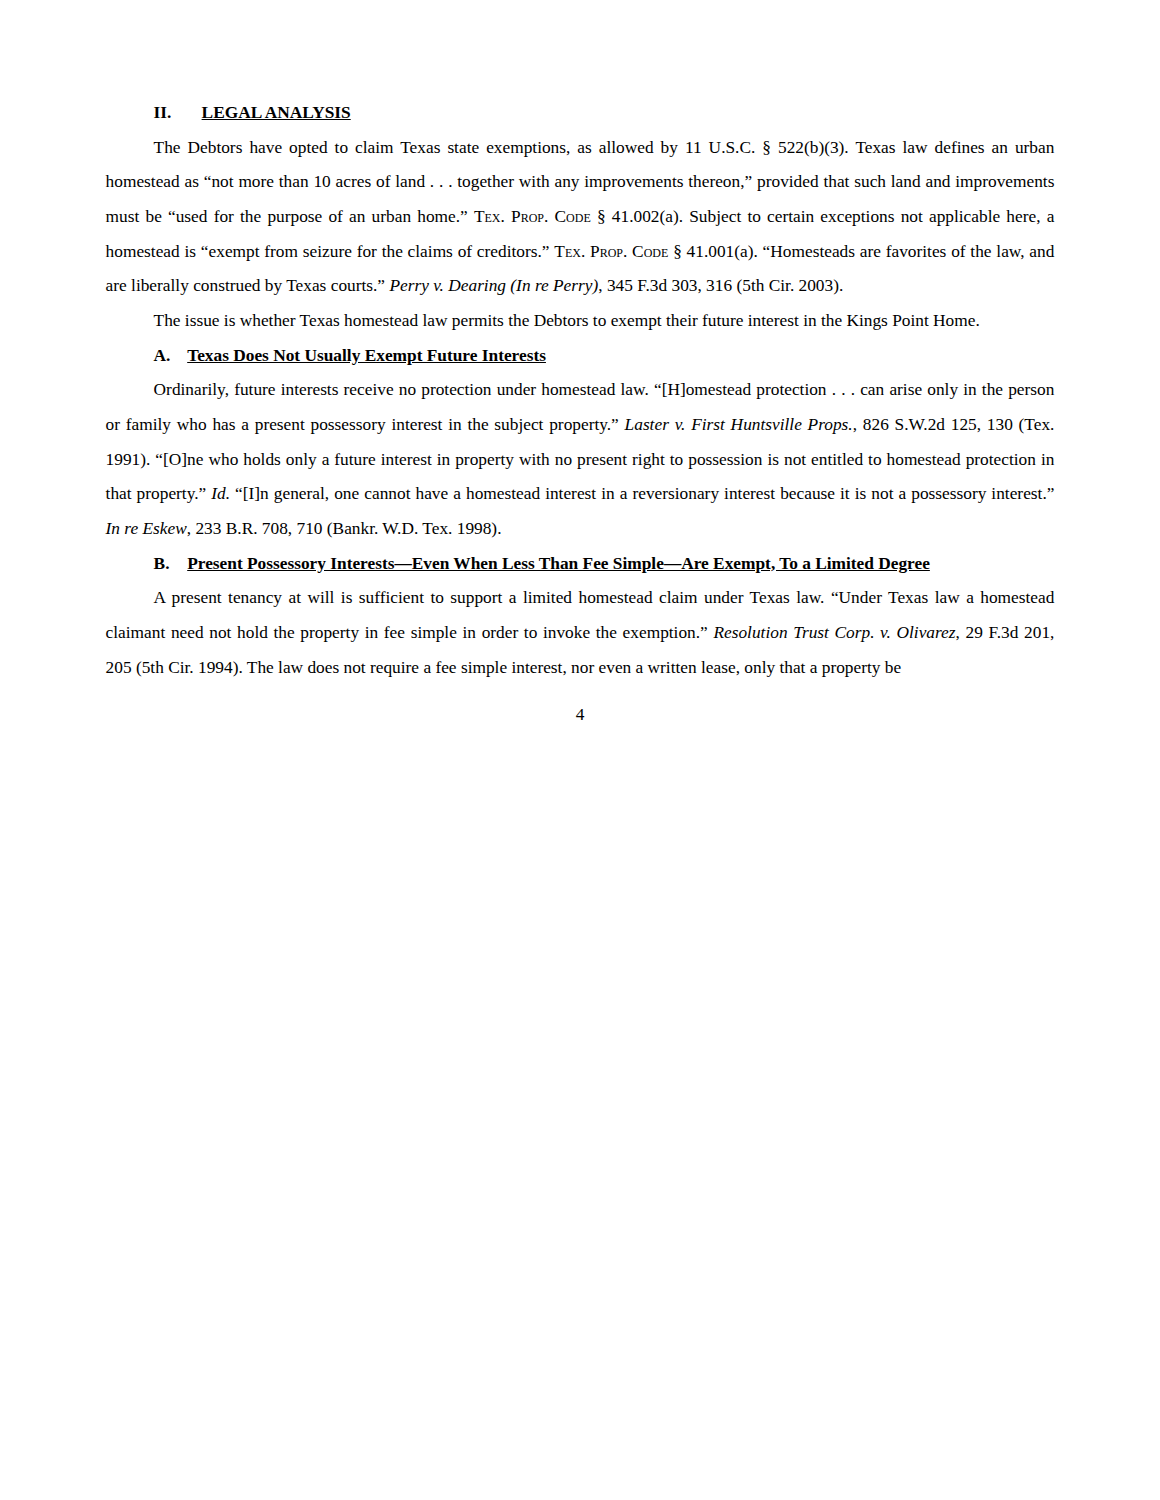II. LEGAL ANALYSIS
The Debtors have opted to claim Texas state exemptions, as allowed by 11 U.S.C. § 522(b)(3). Texas law defines an urban homestead as “not more than 10 acres of land . . . together with any improvements thereon,” provided that such land and improvements must be “used for the purpose of an urban home.” Tex. Prop. Code § 41.002(a). Subject to certain exceptions not applicable here, a homestead is “exempt from seizure for the claims of creditors.” Tex. Prop. Code § 41.001(a). “Homesteads are favorites of the law, and are liberally construed by Texas courts.” Perry v. Dearing (In re Perry), 345 F.3d 303, 316 (5th Cir. 2003).
The issue is whether Texas homestead law permits the Debtors to exempt their future interest in the Kings Point Home.
| A. | Texas Does Not Usually Exempt Future Interests |
Ordinarily, future interests receive no protection under homestead law. “[H]omestead protection . . . can arise only in the person or family who has a present possessory interest in the subject property.” Laster v. First Huntsville Props., 826 S.W.2d 125, 130 (Tex. 1991). “[O]ne who holds only a future interest in property with no present right to possession is not entitled to homestead protection in that property.” Id. “[I]n general, one cannot have a homestead interest in a reversionary interest because it is not a possessory interest.” In re Eskew, 233 B.R. 708, 710 (Bankr. W.D. Tex. 1998).
| B. | Present Possessory Interests—Even When Less Than Fee Simple—Are Exempt, To a Limited Degree |
A present tenancy at will is sufficient to support a limited homestead claim under Texas law. “Under Texas law a homestead claimant need not hold the property in fee simple in order to invoke the exemption.” Resolution Trust Corp. v. Olivarez, 29 F.3d 201, 205 (5th Cir. 1994). The law does not require a fee simple interest, nor even a written lease, only that a property be
4